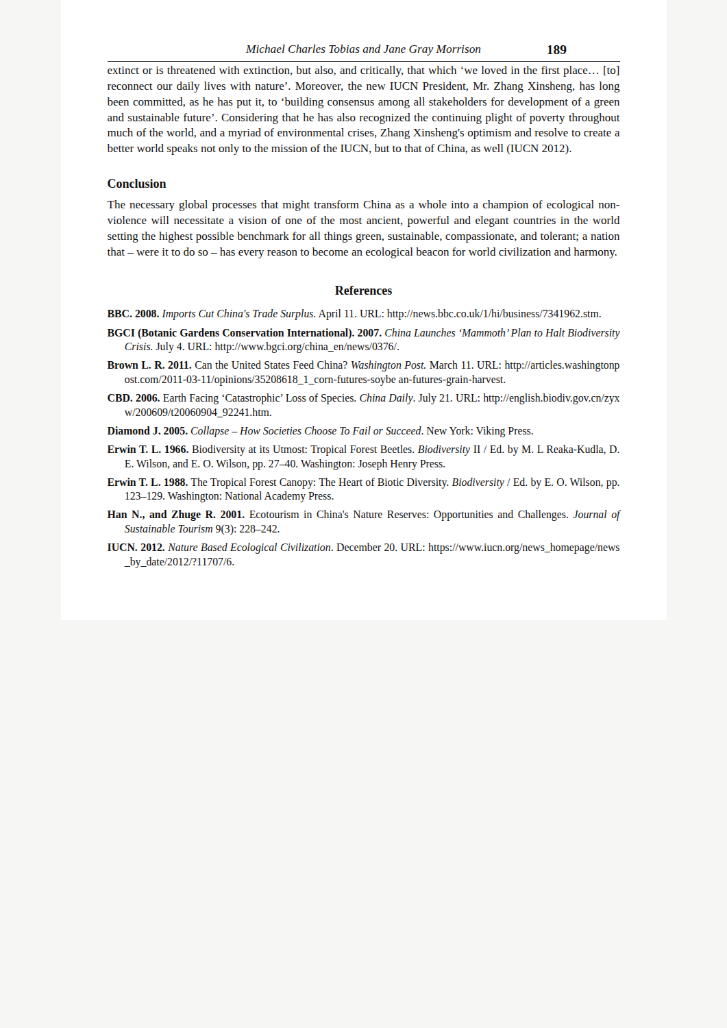Michael Charles Tobias and Jane Gray Morrison 189
extinct or is threatened with extinction, but also, and critically, that which ‘we loved in the first place… [to] reconnect our daily lives with nature’. Moreover, the new IUCN President, Mr. Zhang Xinsheng, has long been committed, as he has put it, to ‘building consensus among all stakeholders for development of a green and sustainable future’. Considering that he has also recognized the continuing plight of poverty throughout much of the world, and a myriad of environmental crises, Zhang Xinsheng's optimism and resolve to create a better world speaks not only to the mission of the IUCN, but to that of China, as well (IUCN 2012).
Conclusion
The necessary global processes that might transform China as a whole into a champion of ecological non-violence will necessitate a vision of one of the most ancient, powerful and elegant countries in the world setting the highest possible benchmark for all things green, sustainable, compassionate, and tolerant; a nation that – were it to do so – has every reason to become an ecological beacon for world civilization and harmony.
References
BBC. 2008. Imports Cut China's Trade Surplus. April 11. URL: http://news.bbc.co.uk/1/hi/business/7341962.stm.
BGCI (Botanic Gardens Conservation International). 2007. China Launches ‘Mammoth’ Plan to Halt Biodiversity Crisis. July 4. URL: http://www.bgci.org/china_en/news/0376/.
Brown L. R. 2011. Can the United States Feed China? Washington Post. March 11. URL: http://articles.washingtonpost.com/2011-03-11/opinions/35208618_1_corn-futures-soybe an-futures-grain-harvest.
CBD. 2006. Earth Facing ‘Catastrophic’ Loss of Species. China Daily. July 21. URL: http://english.biodiv.gov.cn/zyxw/200609/t20060904_92241.htm.
Diamond J. 2005. Collapse – How Societies Choose To Fail or Succeed. New York: Viking Press.
Erwin T. L. 1966. Biodiversity at its Utmost: Tropical Forest Beetles. Biodiversity II / Ed. by M. L Reaka-Kudla, D. E. Wilson, and E. O. Wilson, pp. 27–40. Washington: Joseph Henry Press.
Erwin T. L. 1988. The Tropical Forest Canopy: The Heart of Biotic Diversity. Biodiversity / Ed. by E. O. Wilson, pp. 123–129. Washington: National Academy Press.
Han N., and Zhuge R. 2001. Ecotourism in China's Nature Reserves: Opportunities and Challenges. Journal of Sustainable Tourism 9(3): 228–242.
IUCN. 2012. Nature Based Ecological Civilization. December 20. URL: https://www.iucn.org/news_homepage/news_by_date/2012/?11707/6.